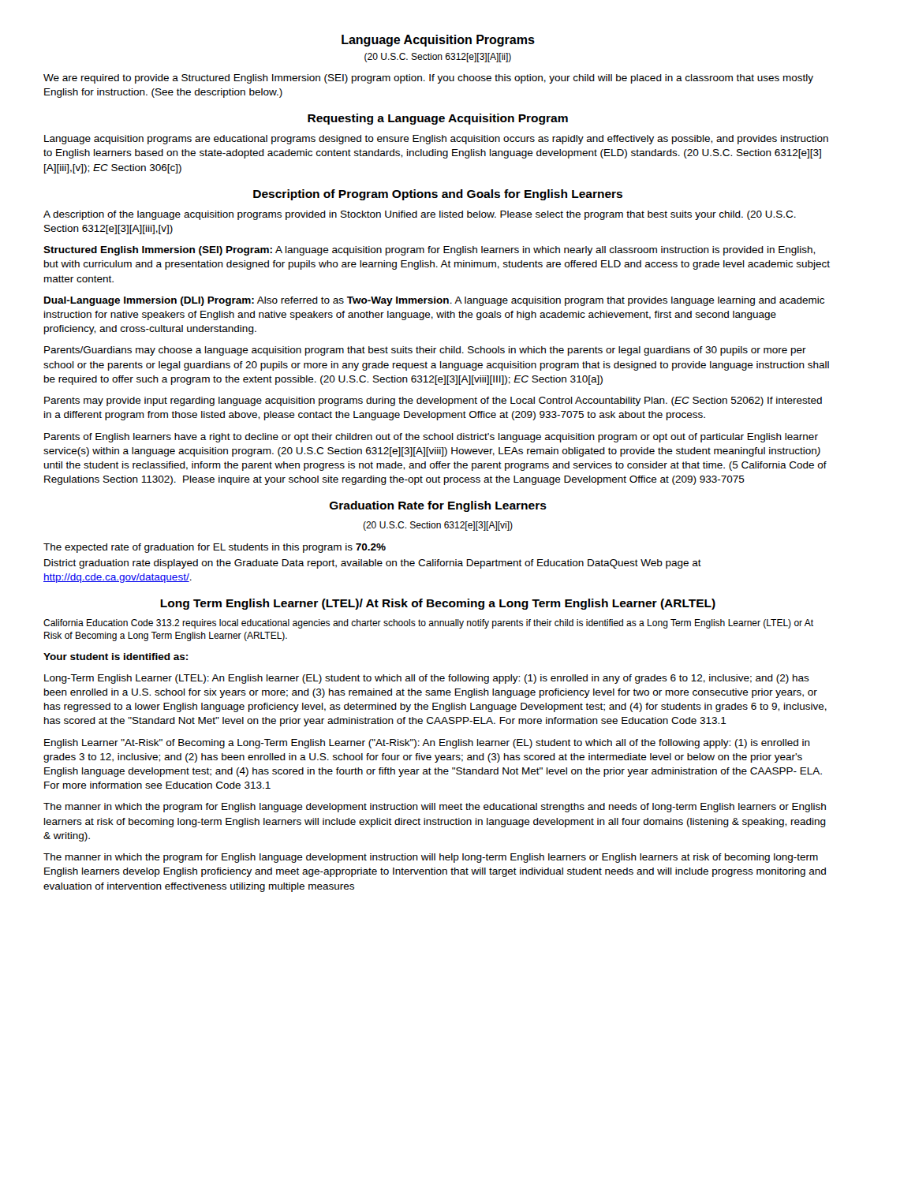Language Acquisition Programs
(20 U.S.C. Section 6312[e][3][A][ii])
We are required to provide a Structured English Immersion (SEI) program option. If you choose this option, your child will be placed in a classroom that uses mostly English for instruction. (See the description below.)
Requesting a Language Acquisition Program
Language acquisition programs are educational programs designed to ensure English acquisition occurs as rapidly and effectively as possible, and provides instruction to English learners based on the state-adopted academic content standards, including English language development (ELD) standards. (20 U.S.C. Section 6312[e][3][A][iii],[v]); EC Section 306[c])
Description of Program Options and Goals for English Learners
A description of the language acquisition programs provided in Stockton Unified are listed below. Please select the program that best suits your child. (20 U.S.C. Section 6312[e][3][A][iii],[v])
Structured English Immersion (SEI) Program: A language acquisition program for English learners in which nearly all classroom instruction is provided in English, but with curriculum and a presentation designed for pupils who are learning English. At minimum, students are offered ELD and access to grade level academic subject matter content.
Dual-Language Immersion (DLI) Program: Also referred to as Two-Way Immersion. A language acquisition program that provides language learning and academic instruction for native speakers of English and native speakers of another language, with the goals of high academic achievement, first and second language proficiency, and cross-cultural understanding.
Parents/Guardians may choose a language acquisition program that best suits their child. Schools in which the parents or legal guardians of 30 pupils or more per school or the parents or legal guardians of 20 pupils or more in any grade request a language acquisition program that is designed to provide language instruction shall be required to offer such a program to the extent possible. (20 U.S.C. Section 6312[e][3][A][viii][III]); EC Section 310[a])
Parents may provide input regarding language acquisition programs during the development of the Local Control Accountability Plan. (EC Section 52062) If interested in a different program from those listed above, please contact the Language Development Office at (209) 933-7075 to ask about the process.
Parents of English learners have a right to decline or opt their children out of the school district's language acquisition program or opt out of particular English learner service(s) within a language acquisition program. (20 U.S.C Section 6312[e][3][A][viii]) However, LEAs remain obligated to provide the student meaningful instruction) until the student is reclassified, inform the parent when progress is not made, and offer the parent programs and services to consider at that time. (5 California Code of Regulations Section 11302). Please inquire at your school site regarding the-opt out process at the Language Development Office at (209) 933-7075
Graduation Rate for English Learners
(20 U.S.C. Section 6312[e][3][A][vi])
The expected rate of graduation for EL students in this program is 70.2%
District graduation rate displayed on the Graduate Data report, available on the California Department of Education DataQuest Web page at http://dq.cde.ca.gov/dataquest/.
Long Term English Learner (LTEL)/ At Risk of Becoming a Long Term English Learner (ARLTEL)
California Education Code 313.2 requires local educational agencies and charter schools to annually notify parents if their child is identified as a Long Term English Learner (LTEL) or At Risk of Becoming a Long Term English Learner (ARLTEL).
Your student is identified as:
Long-Term English Learner (LTEL): An English learner (EL) student to which all of the following apply: (1) is enrolled in any of grades 6 to 12, inclusive; and (2) has been enrolled in a U.S. school for six years or more; and (3) has remained at the same English language proficiency level for two or more consecutive prior years, or has regressed to a lower English language proficiency level, as determined by the English Language Development test; and (4) for students in grades 6 to 9, inclusive, has scored at the "Standard Not Met" level on the prior year administration of the CAASPP-ELA. For more information see Education Code 313.1
English Learner "At-Risk" of Becoming a Long-Term English Learner ("At-Risk"): An English learner (EL) student to which all of the following apply: (1) is enrolled in grades 3 to 12, inclusive; and (2) has been enrolled in a U.S. school for four or five years; and (3) has scored at the intermediate level or below on the prior year's English language development test; and (4) has scored in the fourth or fifth year at the "Standard Not Met" level on the prior year administration of the CAASPP- ELA. For more information see Education Code 313.1
The manner in which the program for English language development instruction will meet the educational strengths and needs of long-term English learners or English learners at risk of becoming long-term English learners will include explicit direct instruction in language development in all four domains (listening & speaking, reading & writing).
The manner in which the program for English language development instruction will help long-term English learners or English learners at risk of becoming long-term English learners develop English proficiency and meet age-appropriate to Intervention that will target individual student needs and will include progress monitoring and evaluation of intervention effectiveness utilizing multiple measures